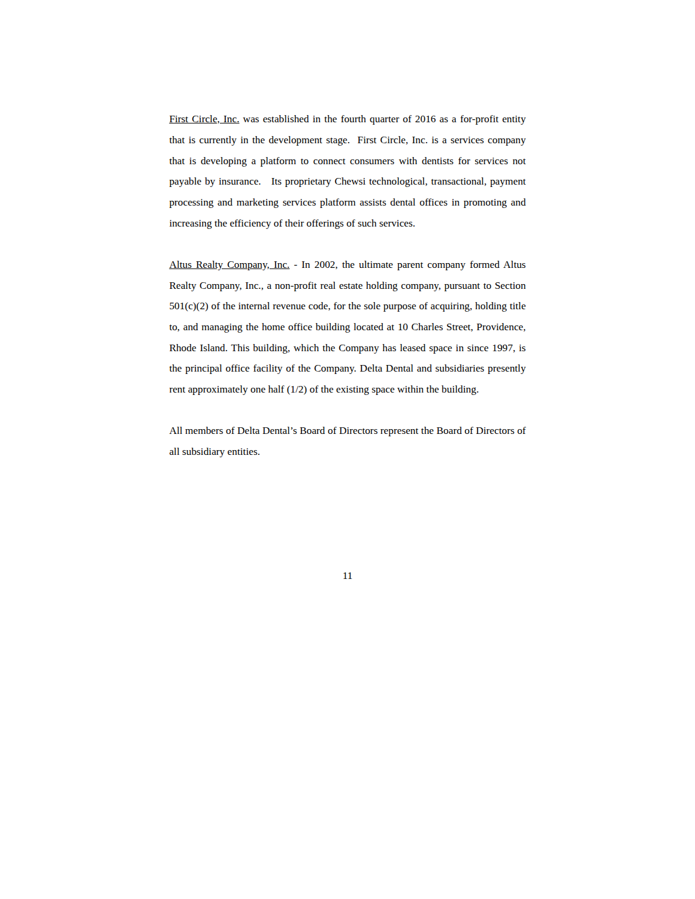First Circle, Inc. was established in the fourth quarter of 2016 as a for-profit entity that is currently in the development stage. First Circle, Inc. is a services company that is developing a platform to connect consumers with dentists for services not payable by insurance. Its proprietary Chewsi technological, transactional, payment processing and marketing services platform assists dental offices in promoting and increasing the efficiency of their offerings of such services.
Altus Realty Company, Inc. - In 2002, the ultimate parent company formed Altus Realty Company, Inc., a non-profit real estate holding company, pursuant to Section 501(c)(2) of the internal revenue code, for the sole purpose of acquiring, holding title to, and managing the home office building located at 10 Charles Street, Providence, Rhode Island. This building, which the Company has leased space in since 1997, is the principal office facility of the Company. Delta Dental and subsidiaries presently rent approximately one half (1/2) of the existing space within the building.
All members of Delta Dental’s Board of Directors represent the Board of Directors of all subsidiary entities.
11